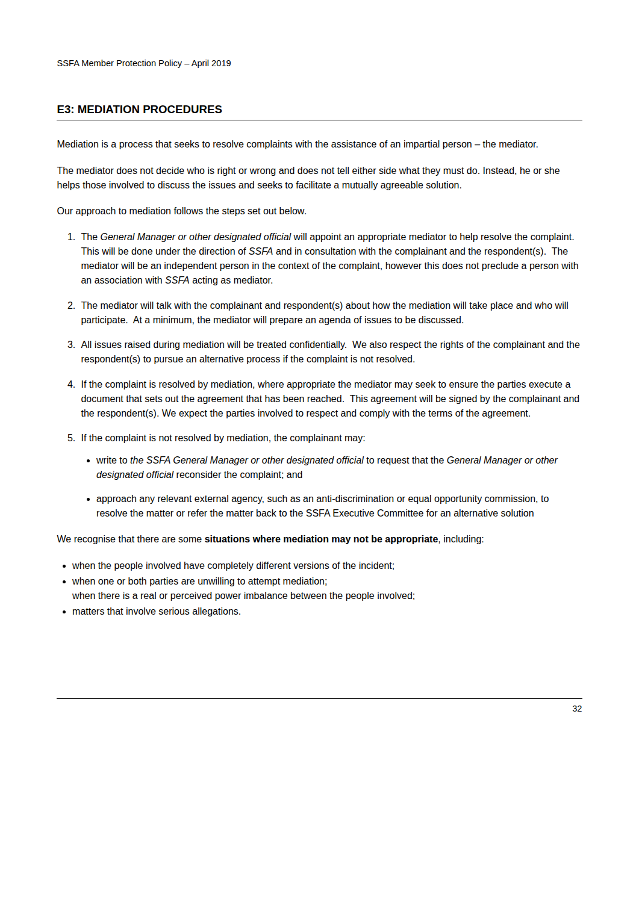SSFA Member Protection Policy – April 2019
E3: MEDIATION PROCEDURES
Mediation is a process that seeks to resolve complaints with the assistance of an impartial person – the mediator.
The mediator does not decide who is right or wrong and does not tell either side what they must do. Instead, he or she helps those involved to discuss the issues and seeks to facilitate a mutually agreeable solution.
Our approach to mediation follows the steps set out below.
The General Manager or other designated official will appoint an appropriate mediator to help resolve the complaint. This will be done under the direction of SSFA and in consultation with the complainant and the respondent(s). The mediator will be an independent person in the context of the complaint, however this does not preclude a person with an association with SSFA acting as mediator.
The mediator will talk with the complainant and respondent(s) about how the mediation will take place and who will participate. At a minimum, the mediator will prepare an agenda of issues to be discussed.
All issues raised during mediation will be treated confidentially. We also respect the rights of the complainant and the respondent(s) to pursue an alternative process if the complaint is not resolved.
If the complaint is resolved by mediation, where appropriate the mediator may seek to ensure the parties execute a document that sets out the agreement that has been reached. This agreement will be signed by the complainant and the respondent(s). We expect the parties involved to respect and comply with the terms of the agreement.
If the complaint is not resolved by mediation, the complainant may:
write to the SSFA General Manager or other designated official to request that the General Manager or other designated official reconsider the complaint; and
approach any relevant external agency, such as an anti-discrimination or equal opportunity commission, to resolve the matter or refer the matter back to the SSFA Executive Committee for an alternative solution
We recognise that there are some situations where mediation may not be appropriate, including:
when the people involved have completely different versions of the incident;
when one or both parties are unwilling to attempt mediation;
when there is a real or perceived power imbalance between the people involved;
matters that involve serious allegations.
32